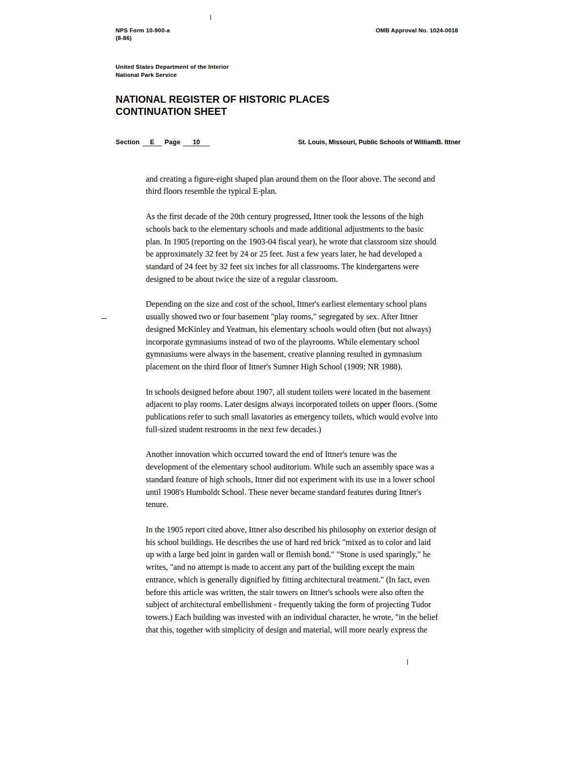NPS Form 10-900-a
(8-86)
OMB Approval No. 1024-0018
United States Department of the Interior
National Park Service
NATIONAL REGISTER OF HISTORIC PLACES
CONTINUATION SHEET
Section E Page 10 St. Louis, Missouri, Public Schools of WilliamB. Ittner
and creating a figure-eight shaped plan around them on the floor above. The second and third floors resemble the typical E-plan.
As the first decade of the 20th century progressed, Ittner took the lessons of the high schools back to the elementary schools and made additional adjustments to the basic plan. In 1905 (reporting on the 1903-04 fiscal year), he wrote that classroom size should be approximately 32 feet by 24 or 25 feet. Just a few years later, he had developed a standard of 24 feet by 32 feet six inches for all classrooms. The kindergartens were designed to be about twice the size of a regular classroom.
Depending on the size and cost of the school, Ittner's earliest elementary school plans usually showed two or four basement "play rooms," segregated by sex. After Ittner designed McKinley and Yeatman, his elementary schools would often (but not always) incorporate gymnasiums instead of two of the playrooms. While elementary school gymnasiums were always in the basement, creative planning resulted in gymnasium placement on the third floor of Ittner's Sumner High School (1909; NR 1988).
In schools designed before about 1907, all student toilets were located in the basement adjacent to play rooms. Later designs always incorporated toilets on upper floors. (Some publications refer to such small lavatories as emergency toilets, which would evolve into full-sized student restrooms in the next few decades.)
Another innovation which occurred toward the end of Ittner's tenure was the development of the elementary school auditorium. While such an assembly space was a standard feature of high schools, Ittner did not experiment with its use in a lower school until 1908's Humboldt School. These never became standard features during Ittner's tenure.
In the 1905 report cited above, Ittner also described his philosophy on exterior design of his school buildings. He describes the use of hard red brick "mixed as to color and laid up with a large bed joint in garden wall or flemish bond." "Stone is used sparingly," he writes, "and no attempt is made to accent any part of the building except the main entrance, which is generally dignified by fitting architectural treatment." (In fact, even before this article was written, the stair towers on Ittner's schools were also often the subject of architectural embellishment - frequently taking the form of projecting Tudor towers.) Each building was invested with an individual character, he wrote, "in the belief that this, together with simplicity of design and material, will more nearly express the